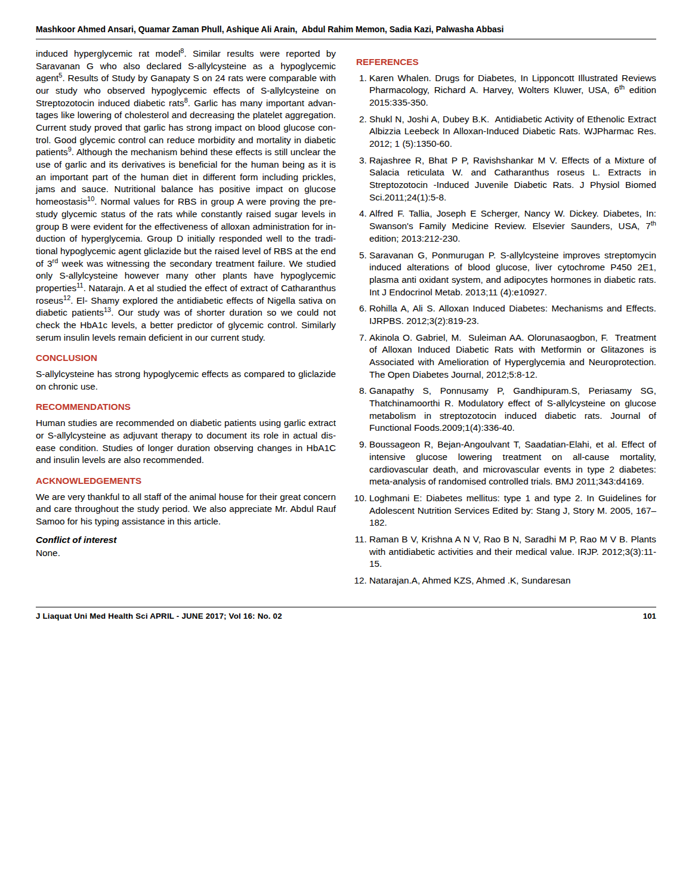Mashkoor Ahmed Ansari, Quamar Zaman Phull, Ashique Ali Arain, Abdul Rahim Memon, Sadia Kazi, Palwasha Abbasi
induced hyperglycemic rat model8. Similar results were reported by Saravanan G who also declared S-allylcysteine as a hypoglycemic agent5. Results of Study by Ganapaty S on 24 rats were comparable with our study who observed hypoglycemic effects of S-allylcysteine on Streptozotocin induced diabetic rats8. Garlic has many important advantages like lowering of cholesterol and decreasing the platelet aggregation. Current study proved that garlic has strong impact on blood glucose control. Good glycemic control can reduce morbidity and mortality in diabetic patients9. Although the mechanism behind these effects is still unclear the use of garlic and its derivatives is beneficial for the human being as it is an important part of the human diet in different form including prickles, jams and sauce. Nutritional balance has positive impact on glucose homeostasis10. Normal values for RBS in group A were proving the pre-study glycemic status of the rats while constantly raised sugar levels in group B were evident for the effectiveness of alloxan administration for induction of hyperglycemia. Group D initially responded well to the traditional hypoglycemic agent gliclazide but the raised level of RBS at the end of 3rd week was witnessing the secondary treatment failure. We studied only S-allylcysteine however many other plants have hypoglycemic properties11. Natarajn. A et al studied the effect of extract of Catharanthus roseus12. El- Shamy explored the antidiabetic effects of Nigella sativa on diabetic patients13. Our study was of shorter duration so we could not check the HbA1c levels, a better predictor of glycemic control. Similarly serum insulin levels remain deficient in our current study.
Conclusion
S-allylcysteine has strong hypoglycemic effects as compared to gliclazide on chronic use.
Recommendations
Human studies are recommended on diabetic patients using garlic extract or S-allylcysteine as adjuvant therapy to document its role in actual disease condition. Studies of longer duration observing changes in HbA1C and insulin levels are also recommended.
Acknowledgements
We are very thankful to all staff of the animal house for their great concern and care throughout the study period. We also appreciate Mr. Abdul Rauf Samoo for his typing assistance in this article.
Conflict of interest
None.
References
Karen Whalen. Drugs for Diabetes, In Lipponcott Illustrated Reviews Pharmacology, Richard A. Harvey, Wolters Kluwer, USA, 6th edition 2015:335-350.
Shukl N, Joshi A, Dubey B.K. Antidiabetic Activity of Ethenolic Extract Albizzia Leebeck In Alloxan-Induced Diabetic Rats. WJPharmac Res. 2012; 1 (5):1350-60.
Rajashree R, Bhat P P, Ravishshankar M V. Effects of a Mixture of Salacia reticulata W. and Catharanthus roseus L. Extracts in Streptozotocin -Induced Juvenile Diabetic Rats. J Physiol Biomed Sci.2011;24(1):5-8.
Alfred F. Tallia, Joseph E Scherger, Nancy W. Dickey. Diabetes, In: Swanson's Family Medicine Review. Elsevier Saunders, USA, 7th edition; 2013:212-230.
Saravanan G, Ponmurugan P. S-allylcysteine improves streptomycin induced alterations of blood glucose, liver cytochrome P450 2E1, plasma anti oxidant system, and adipocytes hormones in diabetic rats. Int J Endocrinol Metab. 2013;11 (4):e10927.
Rohilla A, Ali S. Alloxan Induced Diabetes: Mechanisms and Effects. IJRPBS. 2012;3(2):819-23.
Akinola O. Gabriel, M. Suleiman AA. Olorunasaogbon, F. Treatment of Alloxan Induced Diabetic Rats with Metformin or Glitazones is Associated with Amelioration of Hyperglycemia and Neuroprotection. The Open Diabetes Journal, 2012;5:8-12.
Ganapathy S, Ponnusamy P, Gandhipuram.S, Periasamy SG, Thatchinamoorthi R. Modulatory effect of S-allylcysteine on glucose metabolism in streptozotocin induced diabetic rats. Journal of Functional Foods.2009;1(4):336-40.
Boussageon R, Bejan-Angoulvant T, Saadatian-Elahi, et al. Effect of intensive glucose lowering treatment on all-cause mortality, cardiovascular death, and microvascular events in type 2 diabetes: meta-analysis of randomised controlled trials. BMJ 2011;343:d4169.
Loghmani E: Diabetes mellitus: type 1 and type 2. In Guidelines for Adolescent Nutrition Services Edited by: Stang J, Story M. 2005, 167–182.
Raman B V, Krishna A N V, Rao B N, Saradhi M P, Rao M V B. Plants with antidiabetic activities and their medical value. IRJP. 2012;3(3):11-15.
Natarajan.A, Ahmed KZS, Ahmed .K, Sundaresan
J Liaquat Uni Med Health Sci APRIL - JUNE 2017; Vol 16: No. 02 101